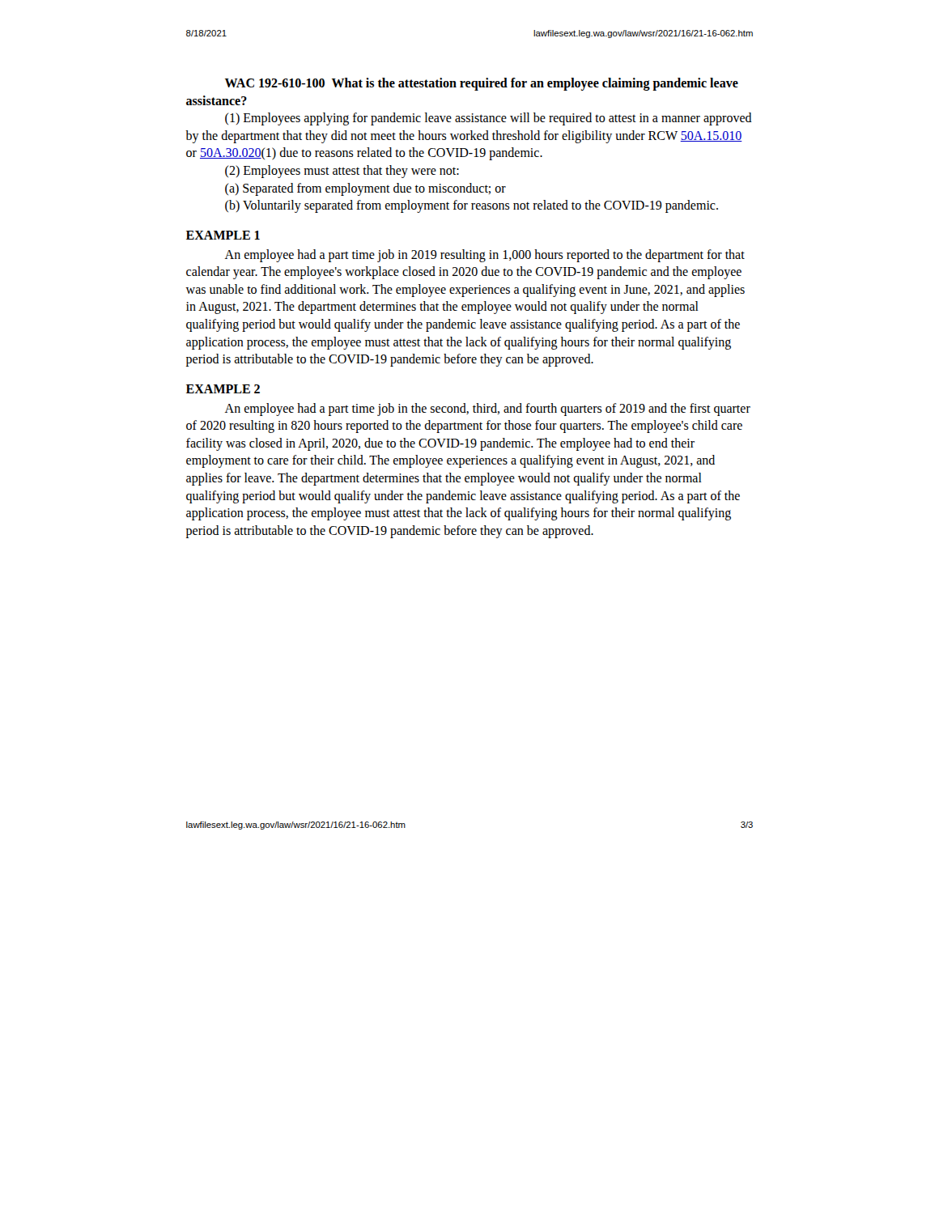8/18/2021 lawfilesext.leg.wa.gov/law/wsr/2021/16/21-16-062.htm
WAC 192-610-100 What is the attestation required for an employee claiming pandemic leave assistance?
(1) Employees applying for pandemic leave assistance will be required to attest in a manner approved by the department that they did not meet the hours worked threshold for eligibility under RCW 50A.15.010 or 50A.30.020(1) due to reasons related to the COVID-19 pandemic.
(2) Employees must attest that they were not:
(a) Separated from employment due to misconduct; or
(b) Voluntarily separated from employment for reasons not related to the COVID-19 pandemic.
EXAMPLE 1
An employee had a part time job in 2019 resulting in 1,000 hours reported to the department for that calendar year. The employee's workplace closed in 2020 due to the COVID-19 pandemic and the employee was unable to find additional work. The employee experiences a qualifying event in June, 2021, and applies in August, 2021. The department determines that the employee would not qualify under the normal qualifying period but would qualify under the pandemic leave assistance qualifying period. As a part of the application process, the employee must attest that the lack of qualifying hours for their normal qualifying period is attributable to the COVID-19 pandemic before they can be approved.
EXAMPLE 2
An employee had a part time job in the second, third, and fourth quarters of 2019 and the first quarter of 2020 resulting in 820 hours reported to the department for those four quarters. The employee's child care facility was closed in April, 2020, due to the COVID-19 pandemic. The employee had to end their employment to care for their child. The employee experiences a qualifying event in August, 2021, and applies for leave. The department determines that the employee would not qualify under the normal qualifying period but would qualify under the pandemic leave assistance qualifying period. As a part of the application process, the employee must attest that the lack of qualifying hours for their normal qualifying period is attributable to the COVID-19 pandemic before they can be approved.
lawfilesext.leg.wa.gov/law/wsr/2021/16/21-16-062.htm 3/3